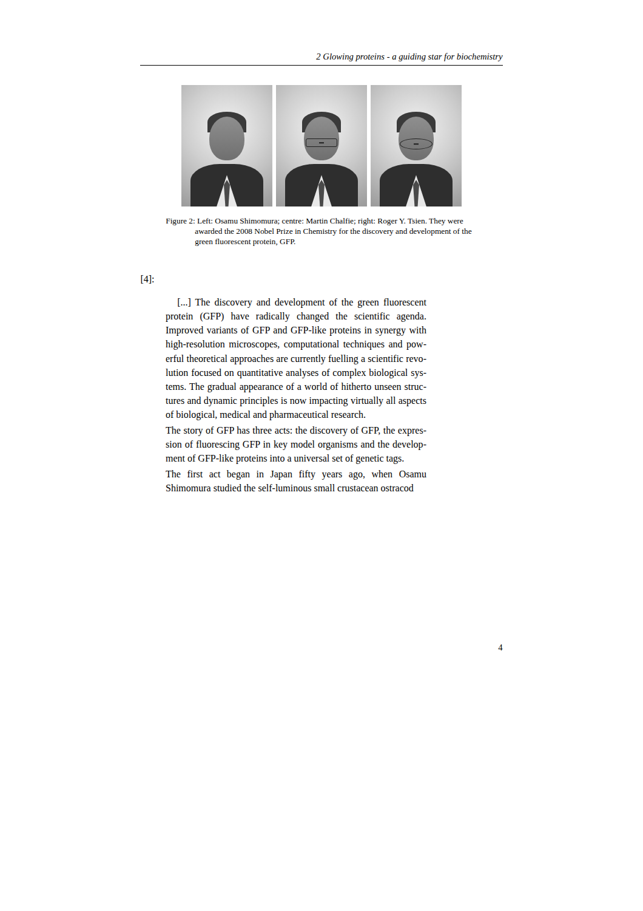2 Glowing proteins - a guiding star for biochemistry
Figure 2: Left: Osamu Shimomura; centre: Martin Chalfie; right: Roger Y. Tsien. They were awarded the 2008 Nobel Prize in Chemistry for the discovery and development of the green fluorescent protein, GFP.
[4]:
[...] The discovery and development of the green fluorescent protein (GFP) have radically changed the scientific agenda. Improved variants of GFP and GFP-like proteins in synergy with high-resolution microscopes, computational techniques and powerful theoretical approaches are currently fuelling a scientific revolution focused on quantitative analyses of complex biological systems. The gradual appearance of a world of hitherto unseen structures and dynamic principles is now impacting virtually all aspects of biological, medical and pharmaceutical research.
The story of GFP has three acts: the discovery of GFP, the expression of fluorescing GFP in key model organisms and the development of GFP-like proteins into a universal set of genetic tags.
The first act began in Japan fifty years ago, when Osamu Shimomura studied the self-luminous small crustacean ostracod
4